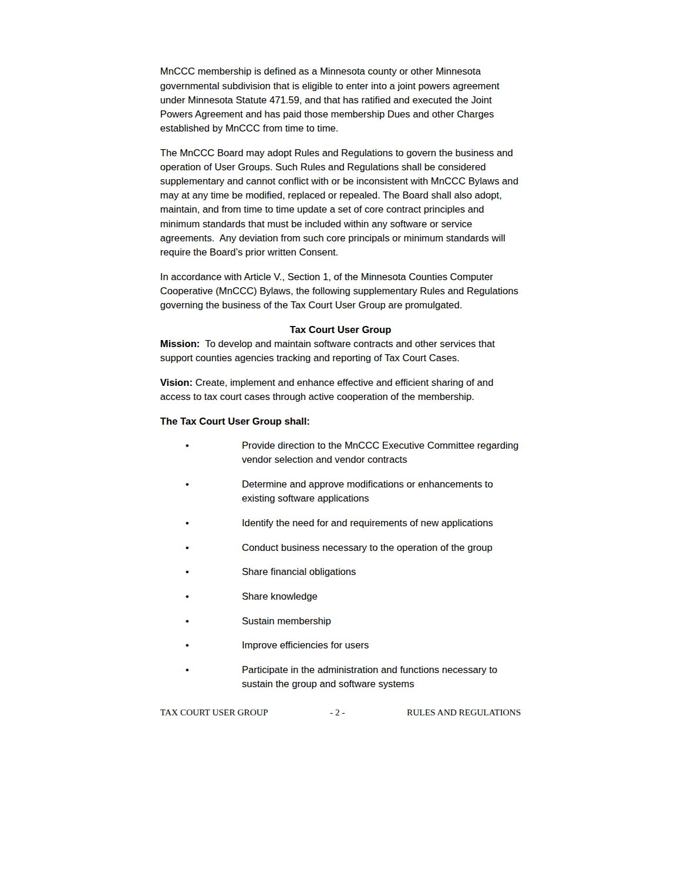MnCCC membership is defined as a Minnesota county or other Minnesota governmental subdivision that is eligible to enter into a joint powers agreement under Minnesota Statute 471.59, and that has ratified and executed the Joint Powers Agreement and has paid those membership Dues and other Charges established by MnCCC from time to time.
The MnCCC Board may adopt Rules and Regulations to govern the business and operation of User Groups. Such Rules and Regulations shall be considered supplementary and cannot conflict with or be inconsistent with MnCCC Bylaws and may at any time be modified, replaced or repealed. The Board shall also adopt, maintain, and from time to time update a set of core contract principles and minimum standards that must be included within any software or service agreements. Any deviation from such core principals or minimum standards will require the Board’s prior written Consent.
In accordance with Article V., Section 1, of the Minnesota Counties Computer Cooperative (MnCCC) Bylaws, the following supplementary Rules and Regulations governing the business of the Tax Court User Group are promulgated.
Tax Court User Group
Mission: To develop and maintain software contracts and other services that support counties agencies tracking and reporting of Tax Court Cases.
Vision: Create, implement and enhance effective and efficient sharing of and access to tax court cases through active cooperation of the membership.
The Tax Court User Group shall:
Provide direction to the MnCCC Executive Committee regarding vendor selection and vendor contracts
Determine and approve modifications or enhancements to existing software applications
Identify the need for and requirements of new applications
Conduct business necessary to the operation of the group
Share financial obligations
Share knowledge
Sustain membership
Improve efficiencies for users
Participate in the administration and functions necessary to sustain the group and software systems
TAX COURT USER GROUP - 2 - RULES AND REGULATIONS